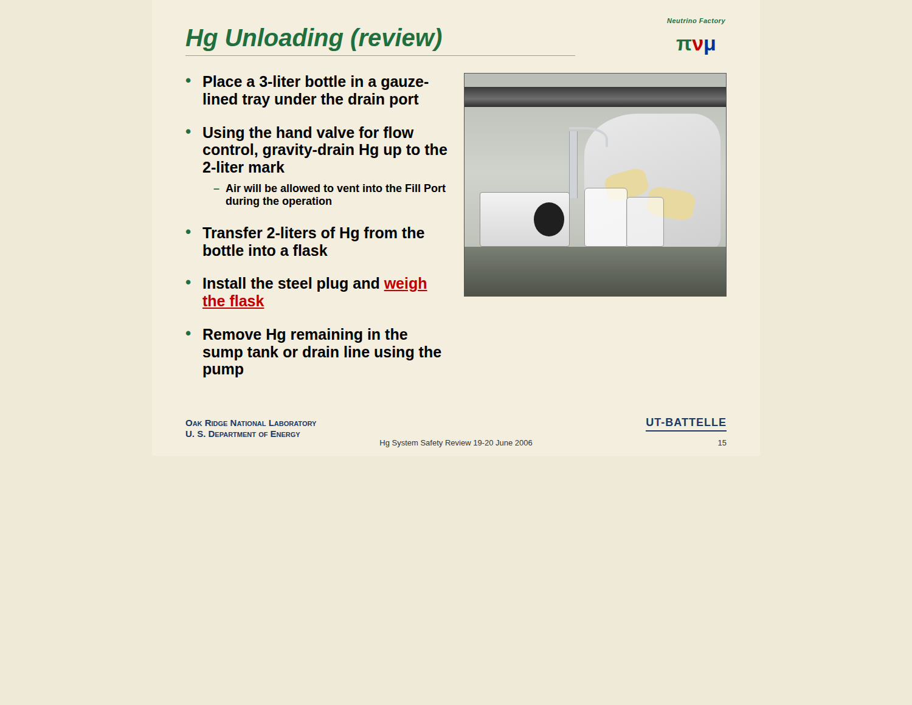Neutrino Factory
πνμ
Muon Collider
Hg Unloading (review)
Place a 3-liter bottle in a gauze-lined tray under the drain port
Using the hand valve for flow control, gravity-drain Hg up to the 2-liter mark
Air will be allowed to vent into the Fill Port during the operation
Transfer 2-liters of Hg from the bottle into a flask
Install the steel plug and weigh the flask
Remove Hg remaining in the sump tank or drain line using the pump
Oak Ridge National Laboratory
U. S. Department of Energy
Hg System Safety Review 19-20 June 2006
UT-BATTELLE
15